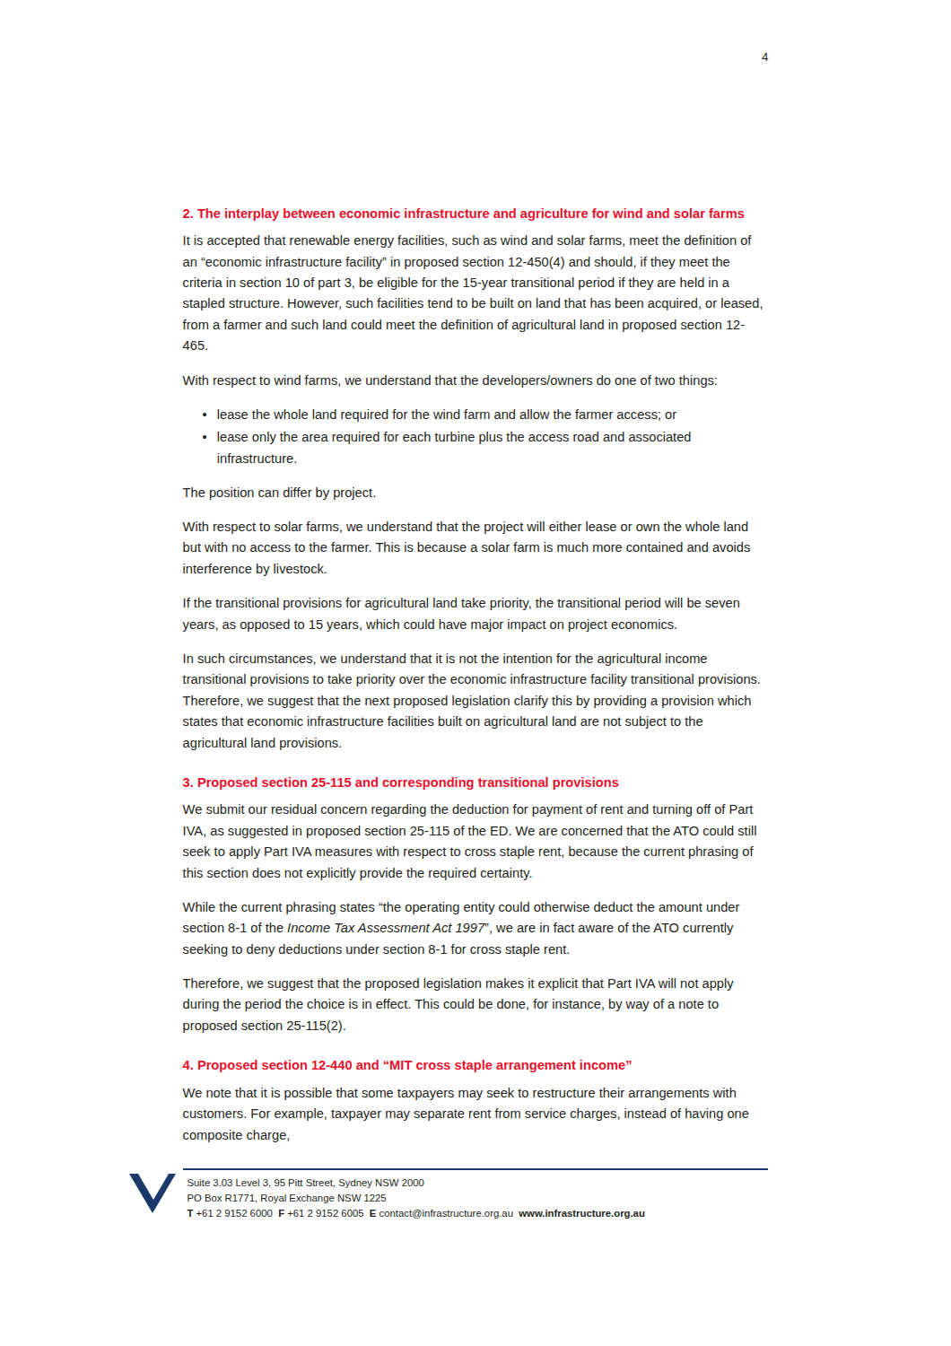4
2. The interplay between economic infrastructure and agriculture for wind and solar farms
It is accepted that renewable energy facilities, such as wind and solar farms, meet the definition of an “economic infrastructure facility” in proposed section 12-450(4) and should, if they meet the criteria in section 10 of part 3, be eligible for the 15-year transitional period if they are held in a stapled structure. However, such facilities tend to be built on land that has been acquired, or leased, from a farmer and such land could meet the definition of agricultural land in proposed section 12-465.
With respect to wind farms, we understand that the developers/owners do one of two things:
lease the whole land required for the wind farm and allow the farmer access; or
lease only the area required for each turbine plus the access road and associated infrastructure.
The position can differ by project.
With respect to solar farms, we understand that the project will either lease or own the whole land but with no access to the farmer. This is because a solar farm is much more contained and avoids interference by livestock.
If the transitional provisions for agricultural land take priority, the transitional period will be seven years, as opposed to 15 years, which could have major impact on project economics.
In such circumstances, we understand that it is not the intention for the agricultural income transitional provisions to take priority over the economic infrastructure facility transitional provisions. Therefore, we suggest that the next proposed legislation clarify this by providing a provision which states that economic infrastructure facilities built on agricultural land are not subject to the agricultural land provisions.
3. Proposed section 25-115 and corresponding transitional provisions
We submit our residual concern regarding the deduction for payment of rent and turning off of Part IVA, as suggested in proposed section 25-115 of the ED. We are concerned that the ATO could still seek to apply Part IVA measures with respect to cross staple rent, because the current phrasing of this section does not explicitly provide the required certainty.
While the current phrasing states “the operating entity could otherwise deduct the amount under section 8-1 of the Income Tax Assessment Act 1997”, we are in fact aware of the ATO currently seeking to deny deductions under section 8-1 for cross staple rent.
Therefore, we suggest that the proposed legislation makes it explicit that Part IVA will not apply during the period the choice is in effect. This could be done, for instance, by way of a note to proposed section 25-115(2).
4. Proposed section 12-440 and “MIT cross staple arrangement income”
We note that it is possible that some taxpayers may seek to restructure their arrangements with customers. For example, taxpayer may separate rent from service charges, instead of having one composite charge,
Suite 3.03 Level 3, 95 Pitt Street, Sydney NSW 2000
PO Box R1771, Royal Exchange NSW 1225
T +61 2 9152 6000 F +61 2 9152 6005 E contact@infrastructure.org.au www.infrastructure.org.au